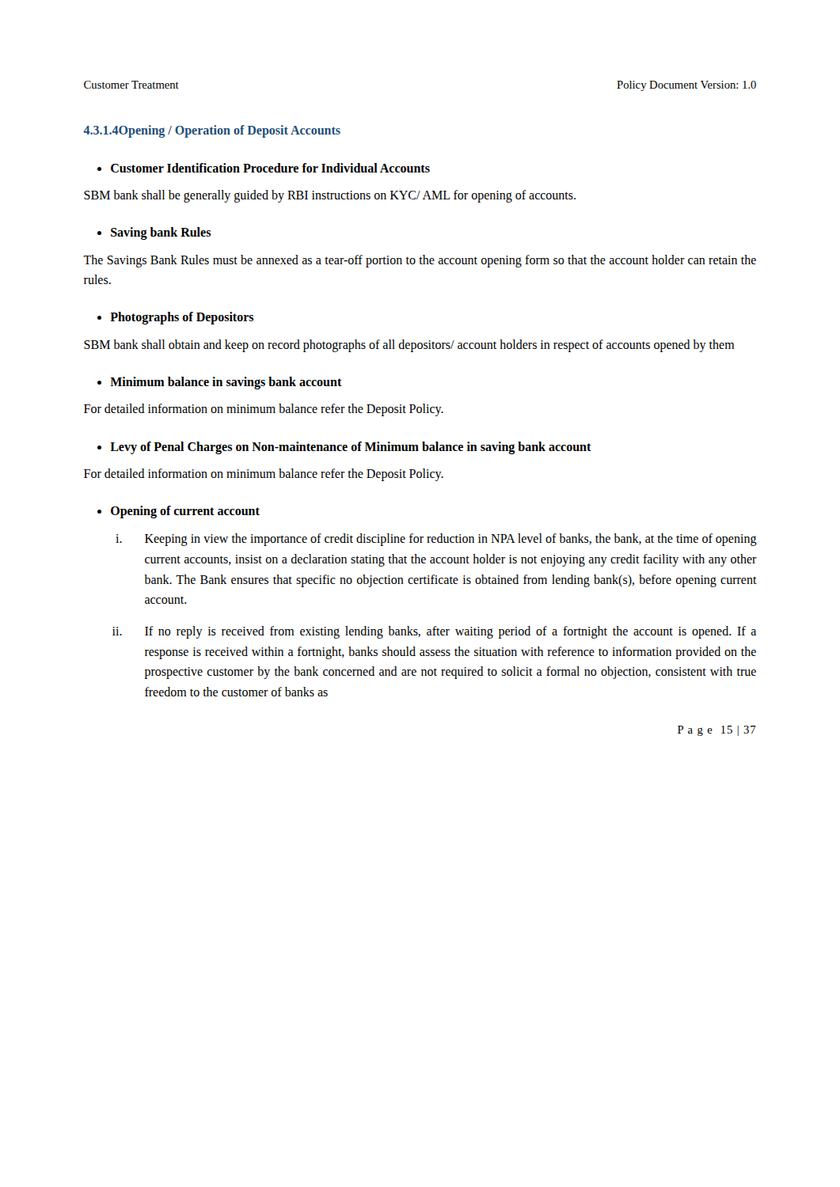Customer Treatment Policy Document Version: 1.0
4.3.1.4Opening / Operation of Deposit Accounts
Customer Identification Procedure for Individual Accounts
SBM bank shall be generally guided by RBI instructions on KYC/ AML for opening of accounts.
Saving bank Rules
The Savings Bank Rules must be annexed as a tear-off portion to the account opening form so that the account holder can retain the rules.
Photographs of Depositors
SBM bank shall obtain and keep on record photographs of all depositors/ account holders in respect of accounts opened by them
Minimum balance in savings bank account
For detailed information on minimum balance refer the Deposit Policy.
Levy of Penal Charges on Non-maintenance of Minimum balance in saving bank account
For detailed information on minimum balance refer the Deposit Policy.
Opening of current account
Keeping in view the importance of credit discipline for reduction in NPA level of banks, the bank, at the time of opening current accounts, insist on a declaration stating that the account holder is not enjoying any credit facility with any other bank. The Bank ensures that specific no objection certificate is obtained from lending bank(s), before opening current account.
If no reply is received from existing lending banks, after waiting period of a fortnight the account is opened. If a response is received within a fortnight, banks should assess the situation with reference to information provided on the prospective customer by the bank concerned and are not required to solicit a formal no objection, consistent with true freedom to the customer of banks as
P a g e 15 | 37